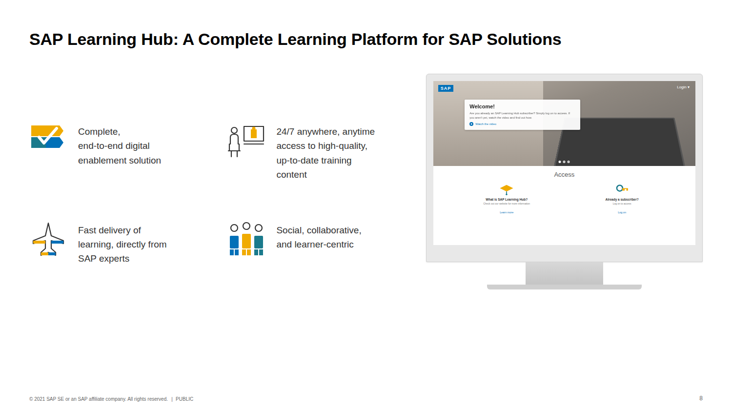SAP Learning Hub: A Complete Learning Platform for SAP Solutions
Complete,
end-to-end digital
enablement solution
24/7 anywhere, anytime
access to high-quality,
up-to-date training
content
Fast delivery of
learning, directly from
SAP experts
Social, collaborative,
and learner-centric
SAP
Login ▾
Welcome!
Are you already an SAP Learning Hub subscriber? Simply log on to access. If you aren't yet, watch the video and find out how.
Watch the video
Access
What is SAP Learning Hub?
Check out our website for more information
Learn more
Already a subscriber?
Log on to access
Log on
© 2021 SAP SE or an SAP affiliate company. All rights reserved. ∣ PUBLIC
8